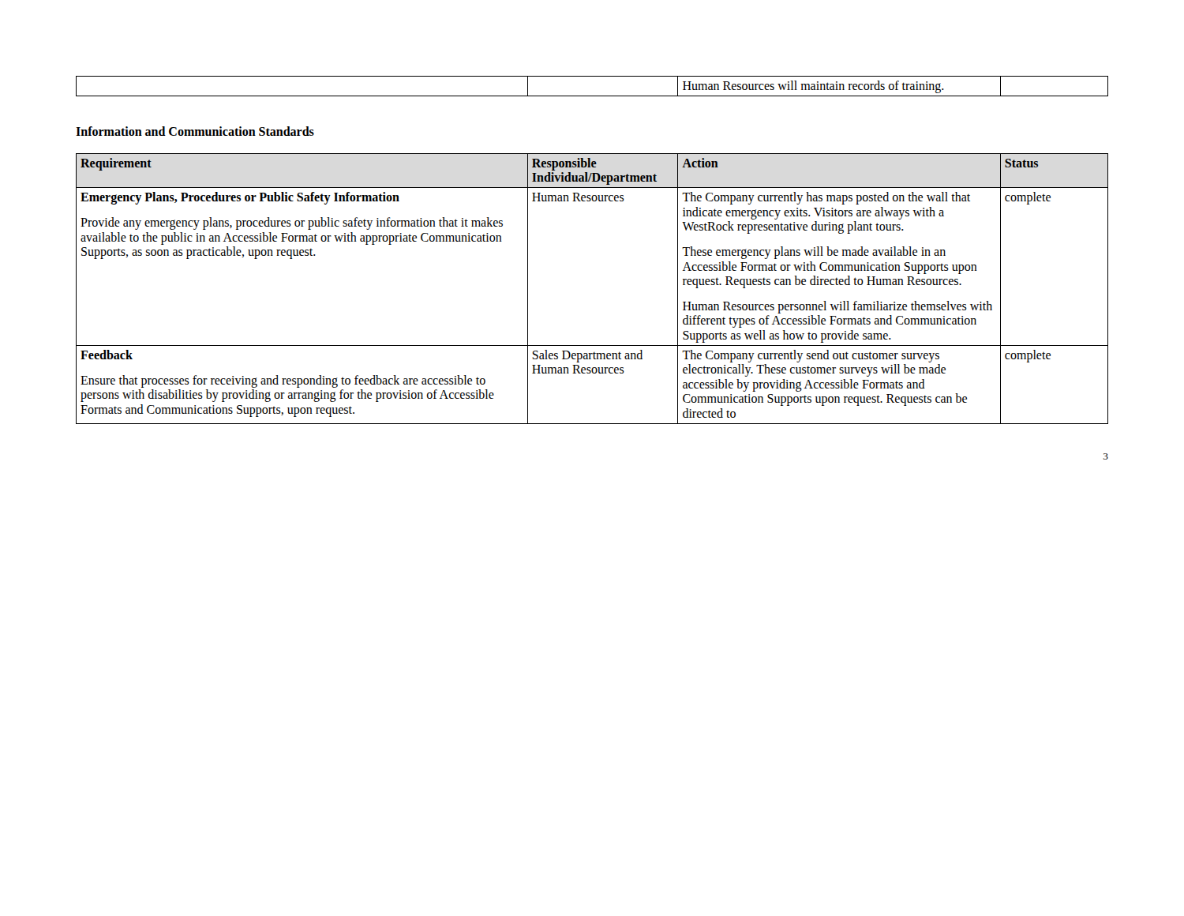| | | Human Resources will maintain records of training. | |
Information and Communication Standards
| Requirement | Responsible Individual/Department | Action | Status |
| --- | --- | --- | --- |
| Emergency Plans, Procedures or Public Safety Information Provide any emergency plans, procedures or public safety information that it makes available to the public in an Accessible Format or with appropriate Communication Supports, as soon as practicable, upon request. | Human Resources | The Company currently has maps posted on the wall that indicate emergency exits. Visitors are always with a WestRock representative during plant tours. These emergency plans will be made available in an Accessible Format or with Communication Supports upon request. Requests can be directed to Human Resources. Human Resources personnel will familiarize themselves with different types of Accessible Formats and Communication Supports as well as how to provide same. | complete |
| Feedback Ensure that processes for receiving and responding to feedback are accessible to persons with disabilities by providing or arranging for the provision of Accessible Formats and Communications Supports, upon request. | Sales Department and Human Resources | The Company currently send out customer surveys electronically. These customer surveys will be made accessible by providing Accessible Formats and Communication Supports upon request. Requests can be directed to | complete |
3